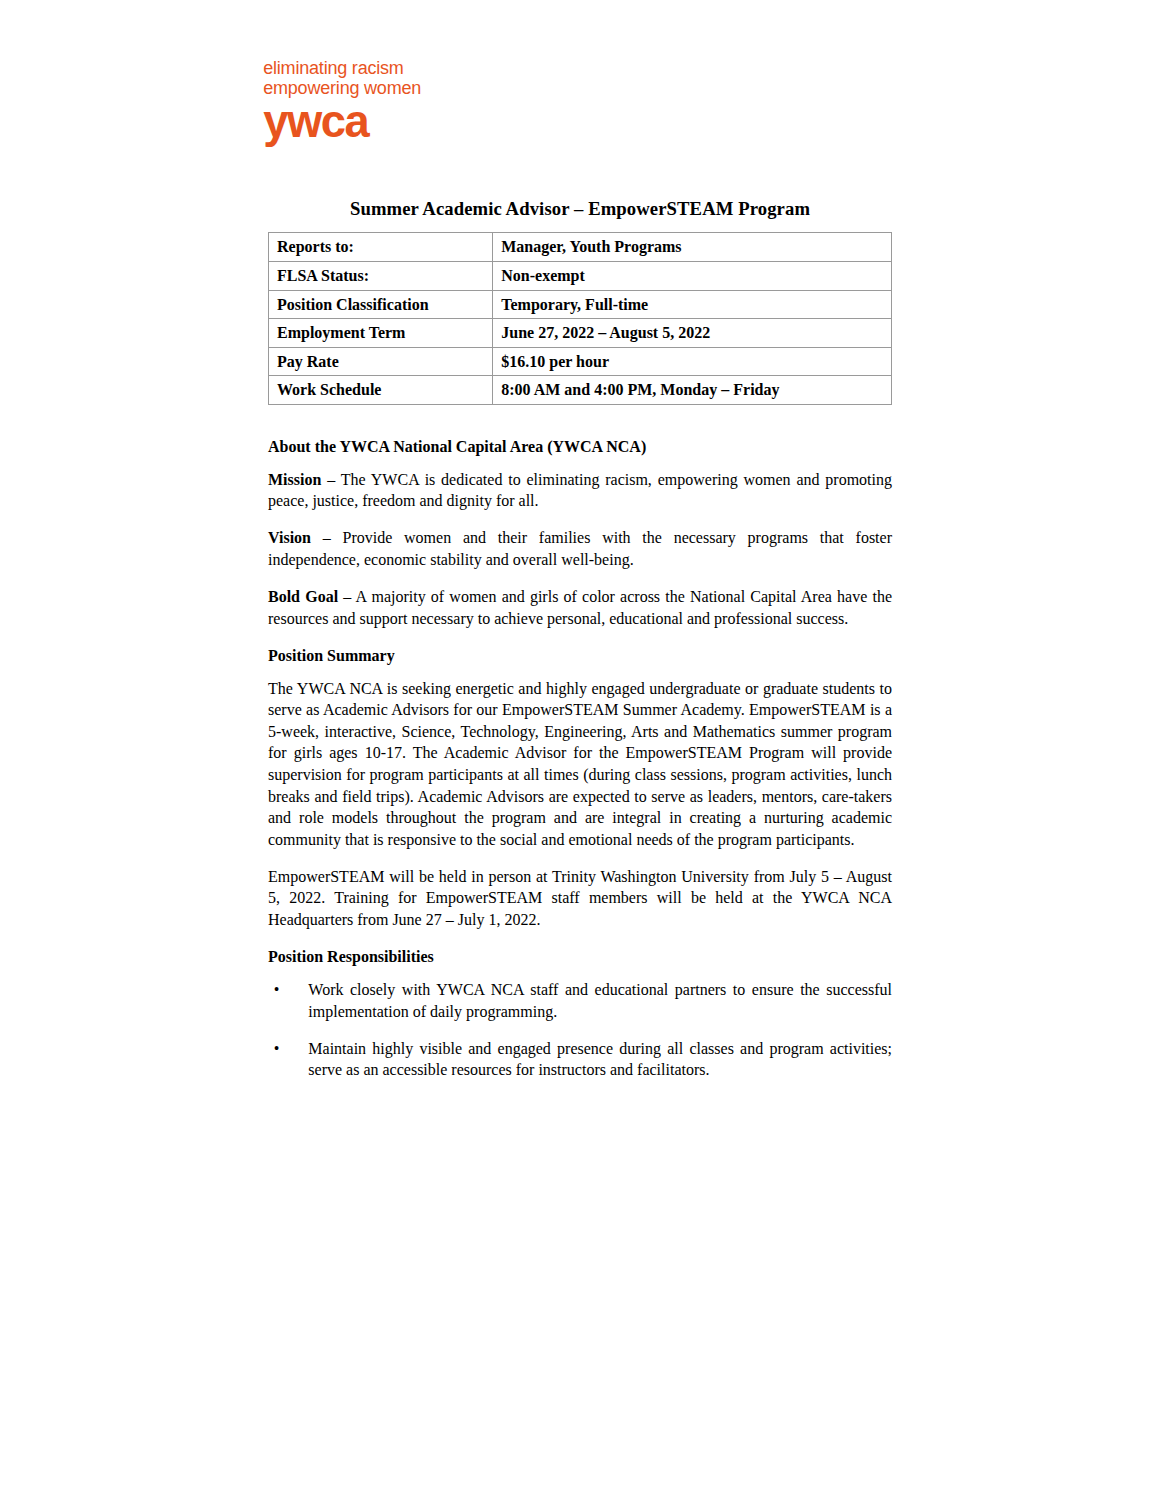eliminating racism
empowering women
ywca
Summer Academic Advisor – EmpowerSTEAM Program
| Reports to: | Manager, Youth Programs |
| FLSA Status: | Non-exempt |
| Position Classification | Temporary, Full-time |
| Employment Term | June 27, 2022 – August 5, 2022 |
| Pay Rate | $16.10 per hour |
| Work Schedule | 8:00 AM and 4:00 PM, Monday – Friday |
About the YWCA National Capital Area (YWCA NCA)
Mission – The YWCA is dedicated to eliminating racism, empowering women and promoting peace, justice, freedom and dignity for all.
Vision – Provide women and their families with the necessary programs that foster independence, economic stability and overall well-being.
Bold Goal – A majority of women and girls of color across the National Capital Area have the resources and support necessary to achieve personal, educational and professional success.
Position Summary
The YWCA NCA is seeking energetic and highly engaged undergraduate or graduate students to serve as Academic Advisors for our EmpowerSTEAM Summer Academy. EmpowerSTEAM is a 5-week, interactive, Science, Technology, Engineering, Arts and Mathematics summer program for girls ages 10-17. The Academic Advisor for the EmpowerSTEAM Program will provide supervision for program participants at all times (during class sessions, program activities, lunch breaks and field trips). Academic Advisors are expected to serve as leaders, mentors, care-takers and role models throughout the program and are integral in creating a nurturing academic community that is responsive to the social and emotional needs of the program participants.
EmpowerSTEAM will be held in person at Trinity Washington University from July 5 – August 5, 2022. Training for EmpowerSTEAM staff members will be held at the YWCA NCA Headquarters from June 27 – July 1, 2022.
Position Responsibilities
Work closely with YWCA NCA staff and educational partners to ensure the successful implementation of daily programming.
Maintain highly visible and engaged presence during all classes and program activities; serve as an accessible resources for instructors and facilitators.